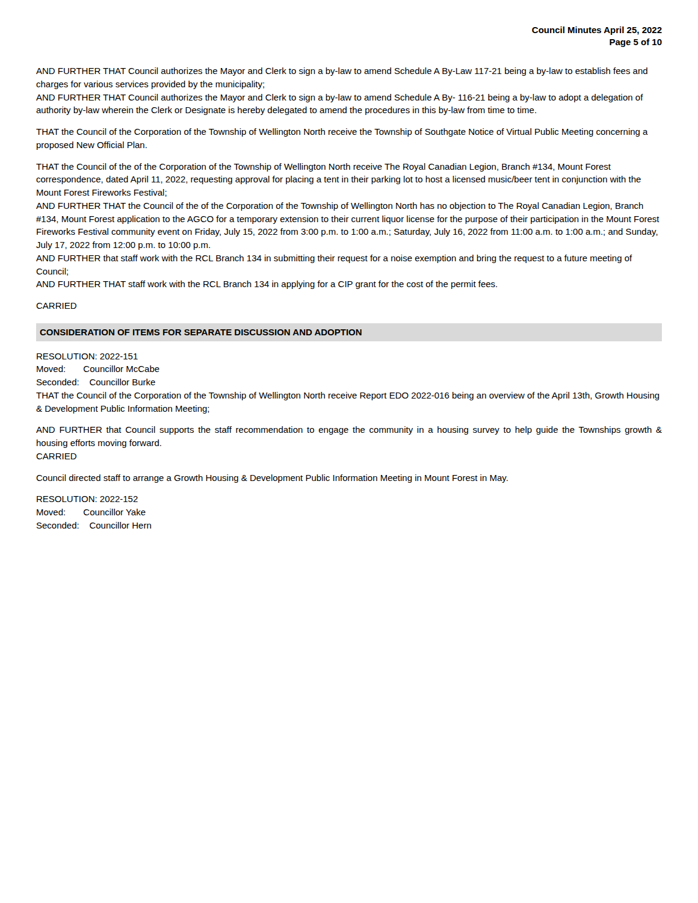Council Minutes April 25, 2022
Page 5 of 10
AND FURTHER THAT Council authorizes the Mayor and Clerk to sign a by-law to amend Schedule A By-Law 117-21 being a by-law to establish fees and charges for various services provided by the municipality;
AND FURTHER THAT Council authorizes the Mayor and Clerk to sign a by-law to amend Schedule A By- 116-21 being a by-law to adopt a delegation of authority by-law wherein the Clerk or Designate is hereby delegated to amend the procedures in this by-law from time to time.
THAT the Council of the Corporation of the Township of Wellington North receive the Township of Southgate Notice of Virtual Public Meeting concerning a proposed New Official Plan.
THAT the Council of the of the Corporation of the Township of Wellington North receive The Royal Canadian Legion, Branch #134, Mount Forest correspondence, dated April 11, 2022, requesting approval for placing a tent in their parking lot to host a licensed music/beer tent in conjunction with the Mount Forest Fireworks Festival;
AND FURTHER THAT the Council of the of the Corporation of the Township of Wellington North has no objection to The Royal Canadian Legion, Branch #134, Mount Forest application to the AGCO for a temporary extension to their current liquor license for the purpose of their participation in the Mount Forest Fireworks Festival community event on Friday, July 15, 2022 from 3:00 p.m. to 1:00 a.m.; Saturday, July 16, 2022 from 11:00 a.m. to 1:00 a.m.; and Sunday, July 17, 2022 from 12:00 p.m. to 10:00 p.m.
AND FURTHER that staff work with the RCL Branch 134 in submitting their request for a noise exemption and bring the request to a future meeting of Council;
AND FURTHER THAT staff work with the RCL Branch 134 in applying for a CIP grant for the cost of the permit fees.
CARRIED
CONSIDERATION OF ITEMS FOR SEPARATE DISCUSSION AND ADOPTION
RESOLUTION: 2022-151
Moved: Councillor McCabe
Seconded: Councillor Burke
THAT the Council of the Corporation of the Township of Wellington North receive Report EDO 2022-016 being an overview of the April 13th, Growth Housing & Development Public Information Meeting;
AND FURTHER that Council supports the staff recommendation to engage the community in a housing survey to help guide the Townships growth & housing efforts moving forward.
CARRIED
Council directed staff to arrange a Growth Housing & Development Public Information Meeting in Mount Forest in May.
RESOLUTION: 2022-152
Moved: Councillor Yake
Seconded: Councillor Hern